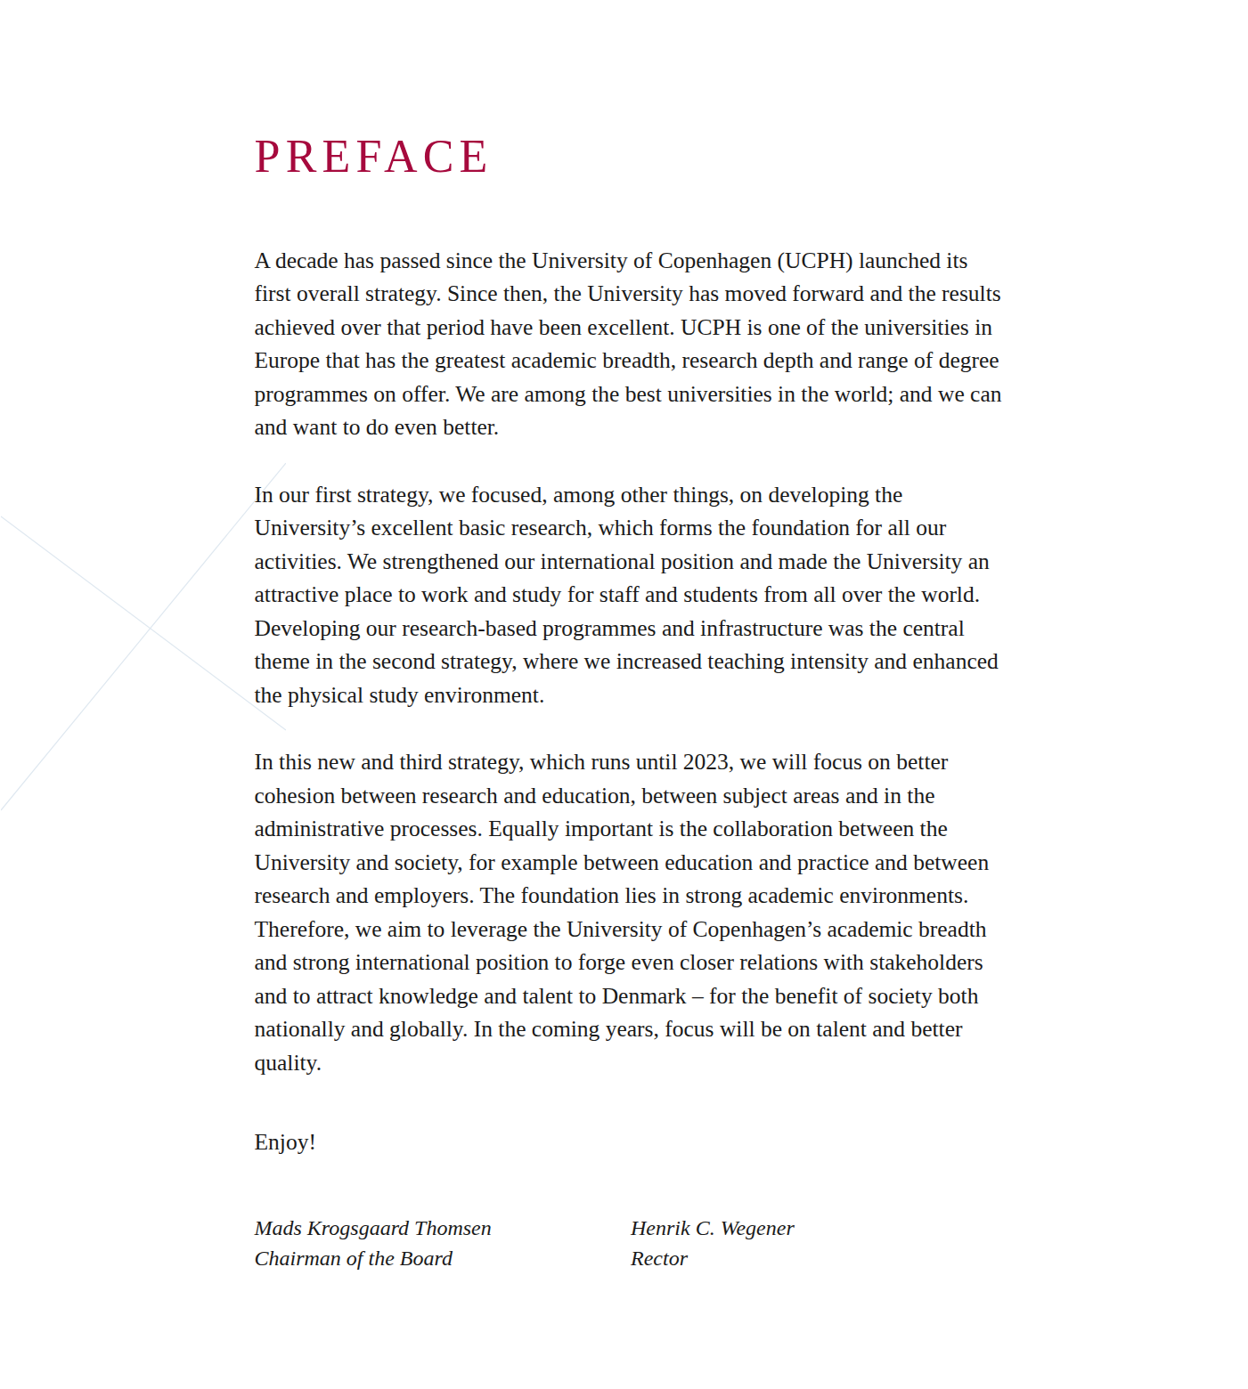PREFACE
A decade has passed since the University of Copenhagen (UCPH) launched its first overall strategy. Since then, the University has moved forward and the results achieved over that period have been excellent. UCPH is one of the universities in Europe that has the greatest academic breadth, research depth and range of degree programmes on offer. We are among the best universities in the world; and we can and want to do even better.
In our first strategy, we focused, among other things, on developing the University’s excellent basic research, which forms the foundation for all our activities. We strengthened our international position and made the University an attractive place to work and study for staff and students from all over the world. Developing our research-based programmes and infrastructure was the central theme in the second strategy, where we increased teaching intensity and enhanced the physical study environment.
In this new and third strategy, which runs until 2023, we will focus on better cohesion between research and education, between subject areas and in the administrative processes. Equally important is the collaboration between the University and society, for example between education and practice and between research and employers. The foundation lies in strong academic environments. Therefore, we aim to leverage the University of Copenhagen’s academic breadth and strong international position to forge even closer relations with stakeholders and to attract knowledge and talent to Denmark – for the benefit of society both nationally and globally. In the coming years, focus will be on talent and better quality.
Enjoy!
Mads Krogsgaard Thomsen Chairman of the Board
Henrik C. Wegener Rector